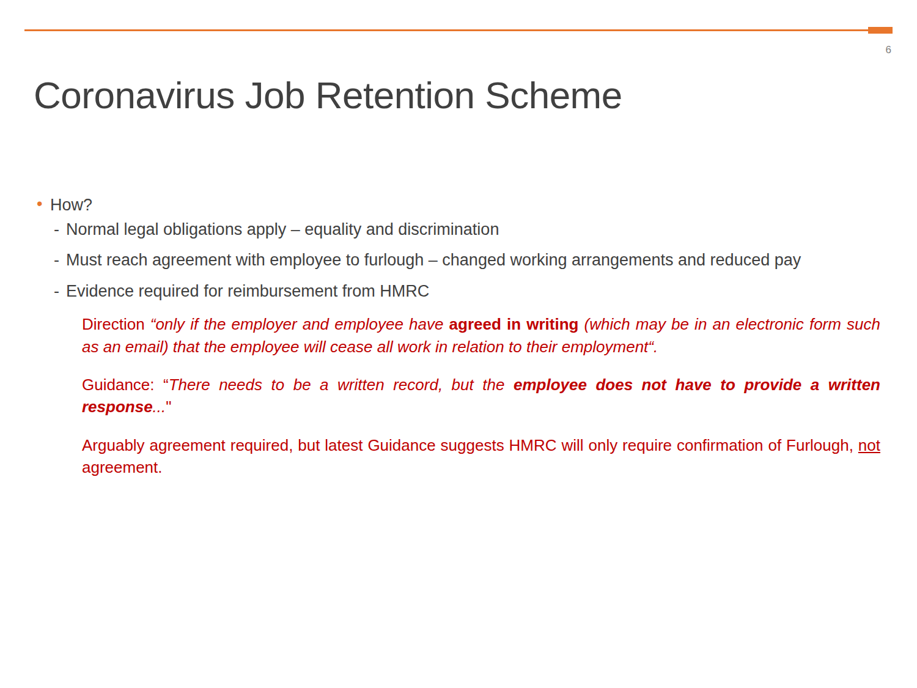6
Coronavirus Job Retention Scheme
How?
Normal legal obligations apply – equality and discrimination
Must reach agreement with employee to furlough – changed working arrangements and reduced pay
Evidence required for reimbursement from HMRC
Direction “only if the employer and employee have agreed in writing (which may be in an electronic form such as an email) that the employee will cease all work in relation to their employment“.
Guidance: “There needs to be a written record, but the employee does not have to provide a written response..."
Arguably agreement required, but latest Guidance suggests HMRC will only require confirmation of Furlough, not agreement.